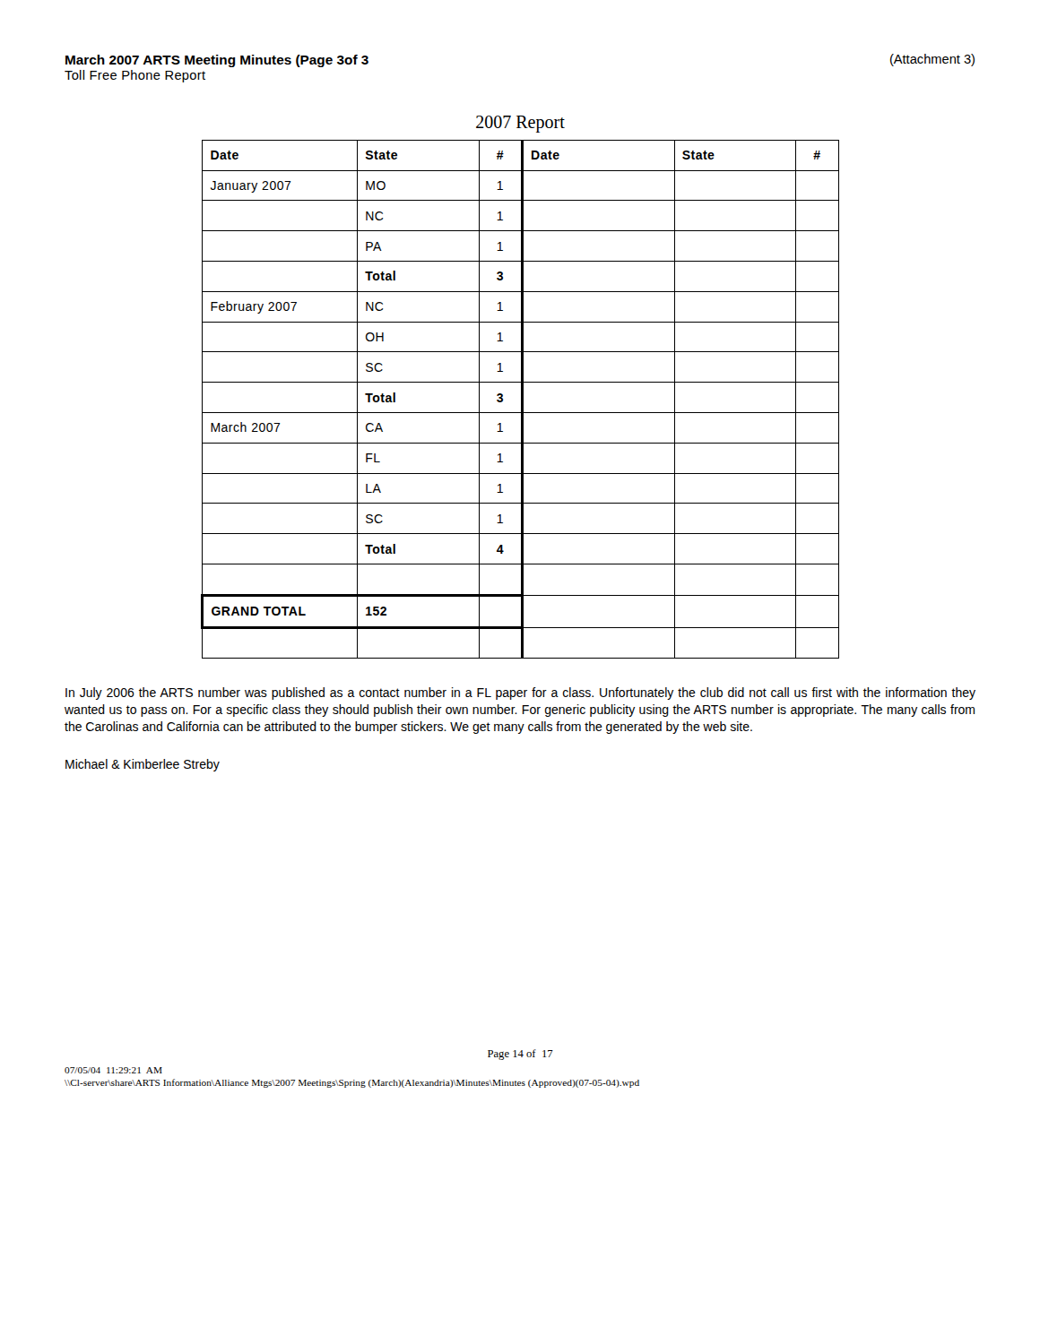March 2007 ARTS Meeting Minutes (Page 3of 3
(Attachment 3)
Toll Free Phone Report
2007 Report
| Date | State | # | Date | State | # |
| --- | --- | --- | --- | --- | --- |
| January 2007 | MO | 1 | | | |
| | NC | 1 | | | |
| | PA | 1 | | | |
| | Total | 3 | | | |
| February 2007 | NC | 1 | | | |
| | OH | 1 | | | |
| | SC | 1 | | | |
| | Total | 3 | | | |
| March 2007 | CA | 1 | | | |
| | FL | 1 | | | |
| | LA | 1 | | | |
| | SC | 1 | | | |
| | Total | 4 | | | |
| GRAND TOTAL | 152 | | | | |
In July 2006 the ARTS number was published as a contact number in a FL paper for a class. Unfortunately the club did not call us first with the information they wanted us to pass on. For a specific class they should publish their own number. For generic publicity using the ARTS number is appropriate. The many calls from the Carolinas and California can be attributed to the bumper stickers. We get many calls from the generated by the web site.
Michael & Kimberlee Streby
Page 14 of 17
07/05/04 11:29:21 AM
\\Cl-server\share\ARTS Information\Alliance Mtgs\2007 Meetings\Spring (March)(Alexandria)\Minutes\Minutes (Approved)(07-05-04).wpd